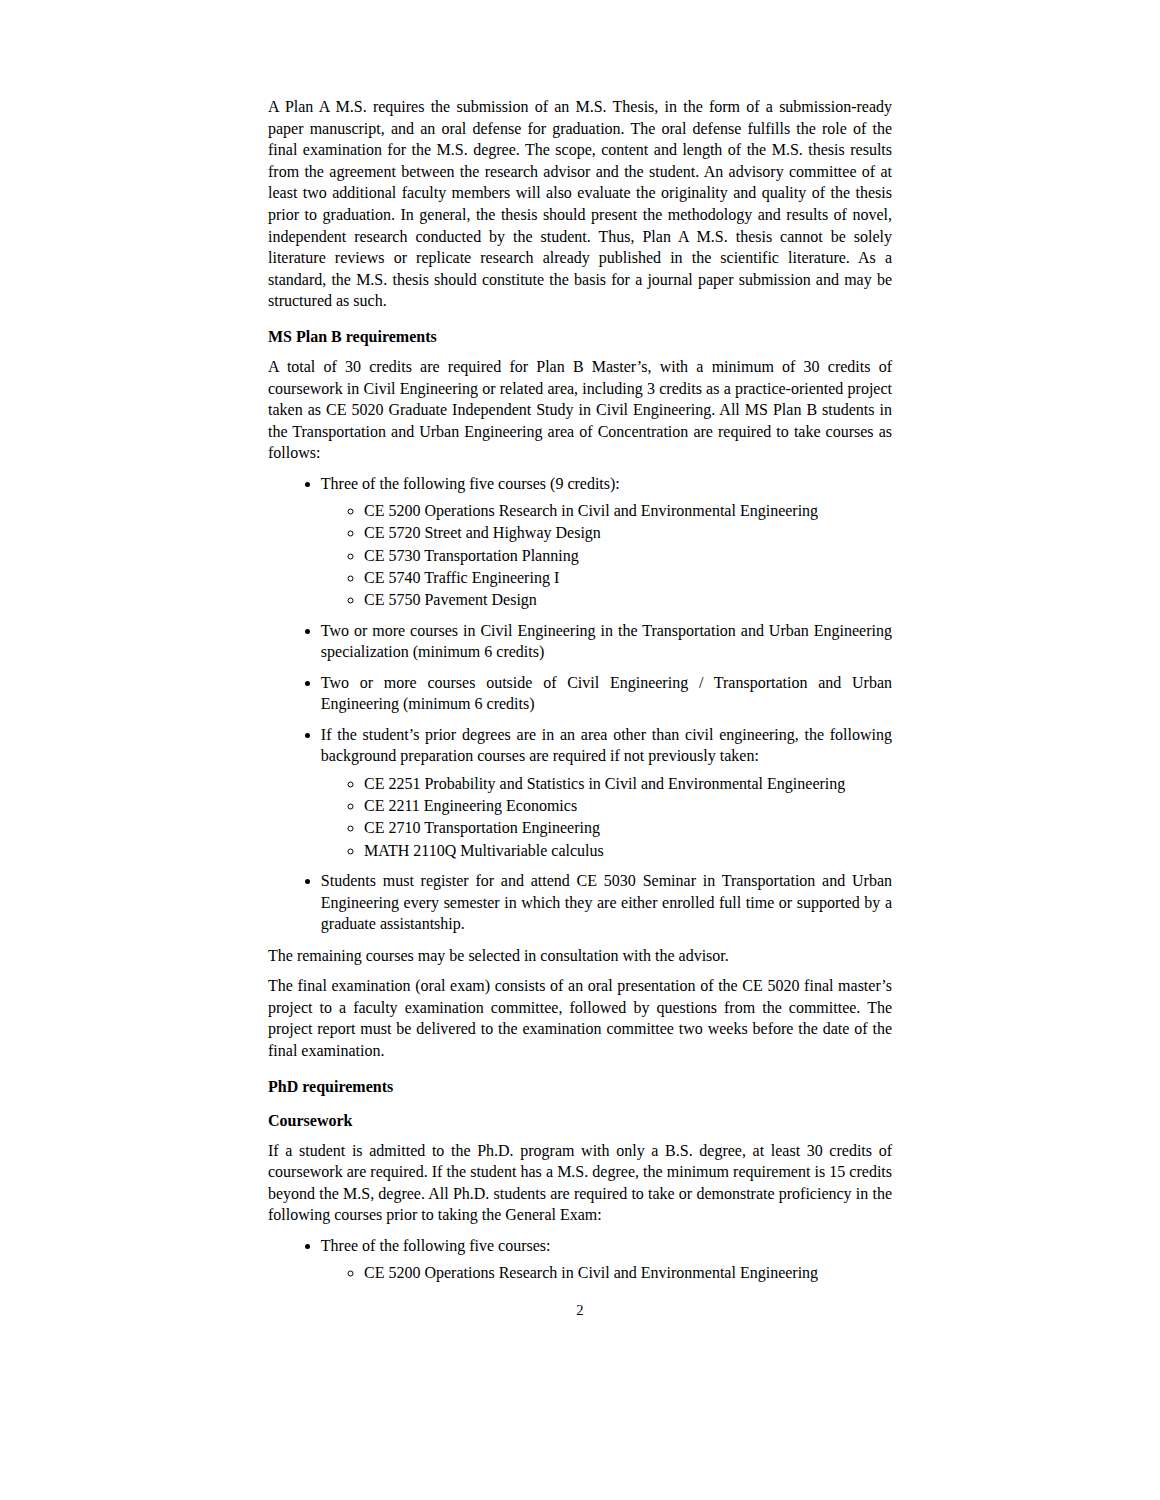A Plan A M.S. requires the submission of an M.S. Thesis, in the form of a submission-ready paper manuscript, and an oral defense for graduation. The oral defense fulfills the role of the final examination for the M.S. degree. The scope, content and length of the M.S. thesis results from the agreement between the research advisor and the student. An advisory committee of at least two additional faculty members will also evaluate the originality and quality of the thesis prior to graduation. In general, the thesis should present the methodology and results of novel, independent research conducted by the student. Thus, Plan A M.S. thesis cannot be solely literature reviews or replicate research already published in the scientific literature. As a standard, the M.S. thesis should constitute the basis for a journal paper submission and may be structured as such.
MS Plan B requirements
A total of 30 credits are required for Plan B Master’s, with a minimum of 30 credits of coursework in Civil Engineering or related area, including 3 credits as a practice-oriented project taken as CE 5020 Graduate Independent Study in Civil Engineering. All MS Plan B students in the Transportation and Urban Engineering area of Concentration are required to take courses as follows:
Three of the following five courses (9 credits):
CE 5200 Operations Research in Civil and Environmental Engineering
CE 5720 Street and Highway Design
CE 5730 Transportation Planning
CE 5740 Traffic Engineering I
CE 5750 Pavement Design
Two or more courses in Civil Engineering in the Transportation and Urban Engineering specialization (minimum 6 credits)
Two or more courses outside of Civil Engineering / Transportation and Urban Engineering (minimum 6 credits)
If the student’s prior degrees are in an area other than civil engineering, the following background preparation courses are required if not previously taken:
CE 2251 Probability and Statistics in Civil and Environmental Engineering
CE 2211 Engineering Economics
CE 2710 Transportation Engineering
MATH 2110Q Multivariable calculus
Students must register for and attend CE 5030 Seminar in Transportation and Urban Engineering every semester in which they are either enrolled full time or supported by a graduate assistantship.
The remaining courses may be selected in consultation with the advisor.
The final examination (oral exam) consists of an oral presentation of the CE 5020 final master’s project to a faculty examination committee, followed by questions from the committee. The project report must be delivered to the examination committee two weeks before the date of the final examination.
PhD requirements
Coursework
If a student is admitted to the Ph.D. program with only a B.S. degree, at least 30 credits of coursework are required. If the student has a M.S. degree, the minimum requirement is 15 credits beyond the M.S, degree. All Ph.D. students are required to take or demonstrate proficiency in the following courses prior to taking the General Exam:
Three of the following five courses:
CE 5200 Operations Research in Civil and Environmental Engineering
2